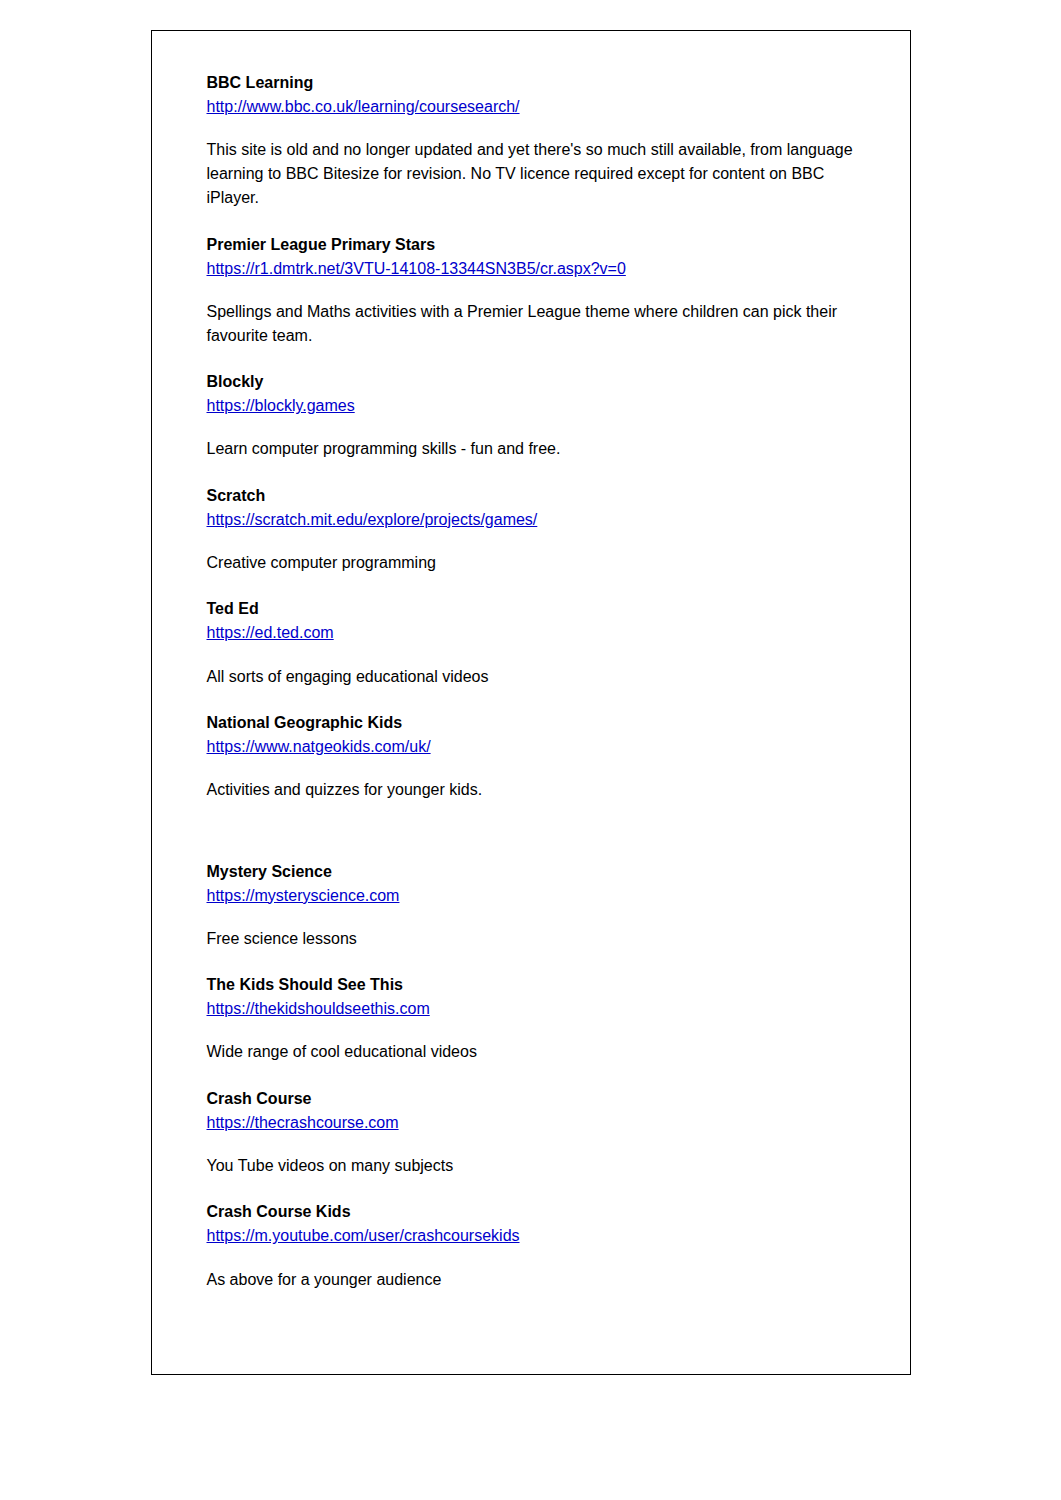BBC Learning
http://www.bbc.co.uk/learning/coursesearch/
This site is old and no longer updated and yet there's so much still available, from language learning to BBC Bitesize for revision. No TV licence required except for content on BBC iPlayer.
Premier League Primary Stars
https://r1.dmtrk.net/3VTU-14108-13344SN3B5/cr.aspx?v=0
Spellings and Maths activities with a Premier League theme where children can pick their favourite team.
Blockly
https://blockly.games
Learn computer programming skills - fun and free.
Scratch
https://scratch.mit.edu/explore/projects/games/
Creative computer programming
Ted Ed
https://ed.ted.com
All sorts of engaging educational videos
National Geographic Kids
https://www.natgeokids.com/uk/
Activities and quizzes for younger kids.
Mystery Science
https://mysteryscience.com
Free science lessons
The Kids Should See This
https://thekidshouldseethis.com
Wide range of cool educational videos
Crash Course
https://thecrashcourse.com
You Tube videos on many subjects
Crash Course Kids
https://m.youtube.com/user/crashcoursekids
As above for a younger audience